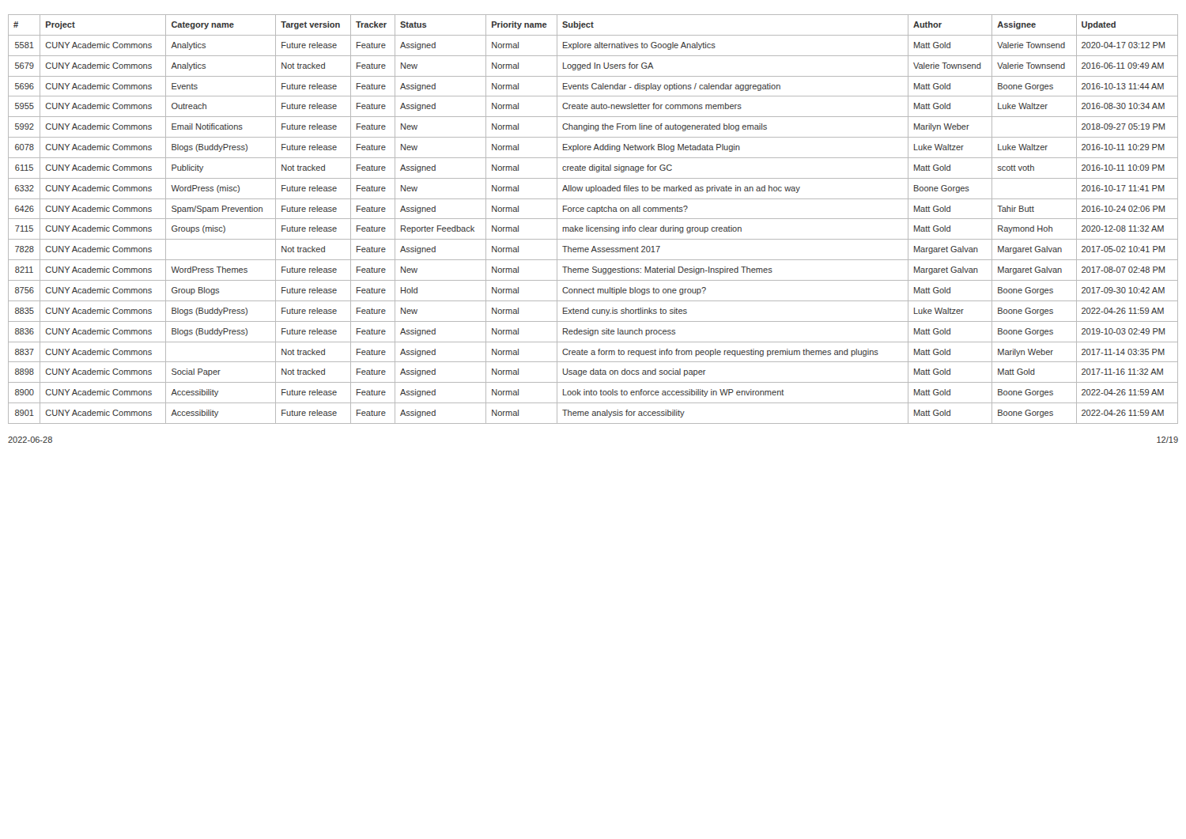| # | Project | Category name | Target version | Tracker | Status | Priority name | Subject | Author | Assignee | Updated |
| --- | --- | --- | --- | --- | --- | --- | --- | --- | --- | --- |
| 5581 | CUNY Academic Commons | Analytics | Future release | Feature | Assigned | Normal | Explore alternatives to Google Analytics | Matt Gold | Valerie Townsend | 2020-04-17 03:12 PM |
| 5679 | CUNY Academic Commons | Analytics | Not tracked | Feature | New | Normal | Logged In Users for GA | Valerie Townsend | Valerie Townsend | 2016-06-11 09:49 AM |
| 5696 | CUNY Academic Commons | Events | Future release | Feature | Assigned | Normal | Events Calendar - display options / calendar aggregation | Matt Gold | Boone Gorges | 2016-10-13 11:44 AM |
| 5955 | CUNY Academic Commons | Outreach | Future release | Feature | Assigned | Normal | Create auto-newsletter for commons members | Matt Gold | Luke Waltzer | 2016-08-30 10:34 AM |
| 5992 | CUNY Academic Commons | Email Notifications | Future release | Feature | New | Normal | Changing the From line of autogenerated blog emails | Marilyn Weber | | 2018-09-27 05:19 PM |
| 6078 | CUNY Academic Commons | Blogs (BuddyPress) | Future release | Feature | New | Normal | Explore Adding Network Blog Metadata Plugin | Luke Waltzer | Luke Waltzer | 2016-10-11 10:29 PM |
| 6115 | CUNY Academic Commons | Publicity | Not tracked | Feature | Assigned | Normal | create digital signage for GC | Matt Gold | scott voth | 2016-10-11 10:09 PM |
| 6332 | CUNY Academic Commons | WordPress (misc) | Future release | Feature | New | Normal | Allow uploaded files to be marked as private in an ad hoc way | Boone Gorges | | 2016-10-17 11:41 PM |
| 6426 | CUNY Academic Commons | Spam/Spam Prevention | Future release | Feature | Assigned | Normal | Force captcha on all comments? | Matt Gold | Tahir Butt | 2016-10-24 02:06 PM |
| 7115 | CUNY Academic Commons | Groups (misc) | Future release | Feature | Reporter Feedback | Normal | make licensing info clear during group creation | Matt Gold | Raymond Hoh | 2020-12-08 11:32 AM |
| 7828 | CUNY Academic Commons | | Not tracked | Feature | Assigned | Normal | Theme Assessment 2017 | Margaret Galvan | Margaret Galvan | 2017-05-02 10:41 PM |
| 8211 | CUNY Academic Commons | WordPress Themes | Future release | Feature | New | Normal | Theme Suggestions: Material Design-Inspired Themes | Margaret Galvan | Margaret Galvan | 2017-08-07 02:48 PM |
| 8756 | CUNY Academic Commons | Group Blogs | Future release | Feature | Hold | Normal | Connect multiple blogs to one group? | Matt Gold | Boone Gorges | 2017-09-30 10:42 AM |
| 8835 | CUNY Academic Commons | Blogs (BuddyPress) | Future release | Feature | New | Normal | Extend cuny.is shortlinks to sites | Luke Waltzer | Boone Gorges | 2022-04-26 11:59 AM |
| 8836 | CUNY Academic Commons | Blogs (BuddyPress) | Future release | Feature | Assigned | Normal | Redesign site launch process | Matt Gold | Boone Gorges | 2019-10-03 02:49 PM |
| 8837 | CUNY Academic Commons | | Not tracked | Feature | Assigned | Normal | Create a form to request info from people requesting premium themes and plugins | Matt Gold | Marilyn Weber | 2017-11-14 03:35 PM |
| 8898 | CUNY Academic Commons | Social Paper | Not tracked | Feature | Assigned | Normal | Usage data on docs and social paper | Matt Gold | Matt Gold | 2017-11-16 11:32 AM |
| 8900 | CUNY Academic Commons | Accessibility | Future release | Feature | Assigned | Normal | Look into tools to enforce accessibility in WP environment | Matt Gold | Boone Gorges | 2022-04-26 11:59 AM |
| 8901 | CUNY Academic Commons | Accessibility | Future release | Feature | Assigned | Normal | Theme analysis for accessibility | Matt Gold | Boone Gorges | 2022-04-26 11:59 AM |
2022-06-28 12/19